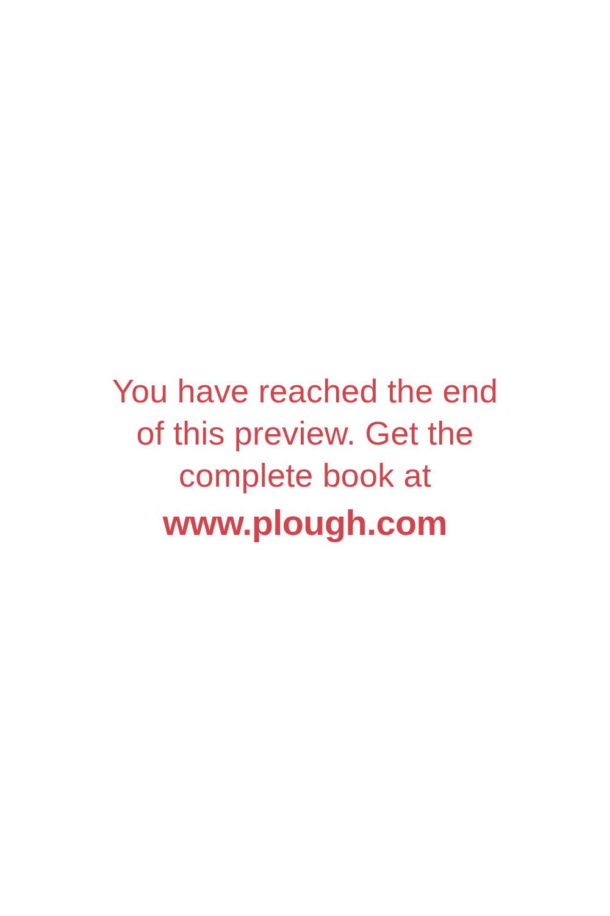You have reached the end of this preview. Get the complete book at www.plough.com